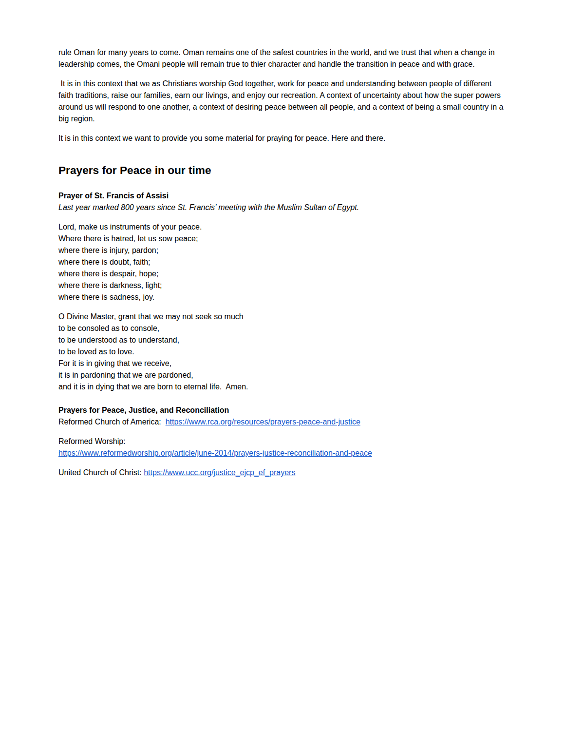rule Oman for many years to come. Oman remains one of the safest countries in the world, and we trust that when a change in leadership comes, the Omani people will remain true to thier character and handle the transition in peace and with grace.
It is in this context that we as Christians worship God together, work for peace and understanding between people of different faith traditions, raise our families, earn our livings, and enjoy our recreation. A context of uncertainty about how the super powers around us will respond to one another, a context of desiring peace between all people, and a context of being a small country in a big region.
It is in this context we want to provide you some material for praying for peace. Here and there.
Prayers for Peace in our time
Prayer of St. Francis of Assisi
Last year marked 800 years since St. Francis’ meeting with the Muslim Sultan of Egypt.
Lord, make us instruments of your peace.
Where there is hatred, let us sow peace;
where there is injury, pardon;
where there is doubt, faith;
where there is despair, hope;
where there is darkness, light;
where there is sadness, joy.
O Divine Master, grant that we may not seek so much
to be consoled as to console,
to be understood as to understand,
to be loved as to love.
For it is in giving that we receive,
it is in pardoning that we are pardoned,
and it is in dying that we are born to eternal life. Amen.
Prayers for Peace, Justice, and Reconciliation
Reformed Church of America: https://www.rca.org/resources/prayers-peace-and-justice
Reformed Worship:
https://www.reformedworship.org/article/june-2014/prayers-justice-reconciliation-and-peace
United Church of Christ: https://www.ucc.org/justice_ejcp_ef_prayers